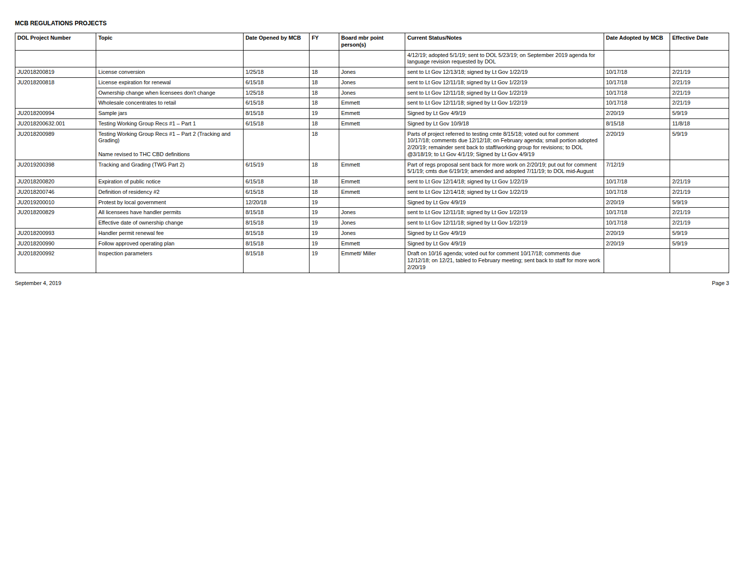MCB REGULATIONS PROJECTS
| DOL Project Number | Topic | Date Opened by MCB | FY | Board mbr point person(s) | Current Status/Notes | Date Adopted by MCB | Effective Date |
| --- | --- | --- | --- | --- | --- | --- | --- |
| | | | | | 4/12/19; adopted 5/1/19; sent to DOL 5/23/19; on September 2019 agenda for language revision requested by DOL | | |
| JU2018200819 | License conversion | 1/25/18 | 18 | Jones | sent to Lt Gov 12/13/18; signed by Lt Gov 1/22/19 | 10/17/18 | 2/21/19 |
| JU2018200818 | License expiration for renewal | 6/15/18 | 18 | Jones | sent to Lt Gov 12/11/18; signed by Lt Gov 1/22/19 | 10/17/18 | 2/21/19 |
| Ownership change when licensees don't change | 1/25/18 | 18 | Jones | sent to Lt Gov 12/11/18; signed by Lt Gov 1/22/19 | 10/17/18 | 2/21/19 |
| Wholesale concentrates to retail | 6/15/18 | 18 | Emmett | sent to Lt Gov 12/11/18; signed by Lt Gov 1/22/19 | 10/17/18 | 2/21/19 |
| JU2018200994 | Sample jars | 8/15/18 | 19 | Emmett | Signed by Lt Gov 4/9/19 | 2/20/19 | 5/9/19 |
| JU2018200632.001 | Testing Working Group Recs #1 – Part 1 | 6/15/18 | 18 | Emmett | Signed by Lt Gov 10/9/18 | 8/15/18 | 11/8/18 |
| JU2018200989 | Testing Working Group Recs #1 – Part 2 (Tracking and Grading) Name revised to THC CBD definitions | | 18 | | Parts of project referred to testing cmte 8/15/18; voted out for comment 10/17/18; comments due 12/12/18; on February agenda; small portion adopted 2/20/19; remainder sent back to staff/working group for revisions; to DOL @3/18/19; to Lt Gov 4/1/19; Signed by Lt Gov 4/9/19 | 2/20/19 | 5/9/19 |
| JU2019200398 | Tracking and Grading (TWG Part 2) | 6/15/19 | 18 | Emmett | Part of regs proposal sent back for more work on 2/20/19; put out for comment 5/1/19; cmts due 6/19/19; amended and adopted 7/11/19; to DOL mid-August | 7/12/19 | |
| JU2018200820 | Expiration of public notice | 6/15/18 | 18 | Emmett | sent to Lt Gov 12/14/18; signed by Lt Gov 1/22/19 | 10/17/18 | 2/21/19 |
| JU2018200746 | Definition of residency #2 | 6/15/18 | 18 | Emmett | sent to Lt Gov 12/14/18; signed by Lt Gov 1/22/19 | 10/17/18 | 2/21/19 |
| JU2019200010 | Protest by local government | 12/20/18 | 19 | | Signed by Lt Gov 4/9/19 | 2/20/19 | 5/9/19 |
| JU2018200829 | All licensees have handler permits | 8/15/18 | 19 | Jones | sent to Lt Gov 12/11/18; signed by Lt Gov 1/22/19 | 10/17/18 | 2/21/19 |
| Effective date of ownership change | 8/15/18 | 19 | Jones | sent to Lt Gov 12/11/18; signed by Lt Gov 1/22/19 | 10/17/18 | 2/21/19 |
| JU2018200993 | Handler permit renewal fee | 8/15/18 | 19 | Jones | Signed by Lt Gov 4/9/19 | 2/20/19 | 5/9/19 |
| JU2018200990 | Follow approved operating plan | 8/15/18 | 19 | Emmett | Signed by Lt Gov 4/9/19 | 2/20/19 | 5/9/19 |
| JU2018200992 | Inspection parameters | 8/15/18 | 19 | Emmett/ Miller | Draft on 10/16 agenda; voted out for comment 10/17/18; comments due 12/12/18; on 12/21, tabled to February meeting; sent back to staff for more work 2/20/19 | | |
September 4, 2019 Page 3